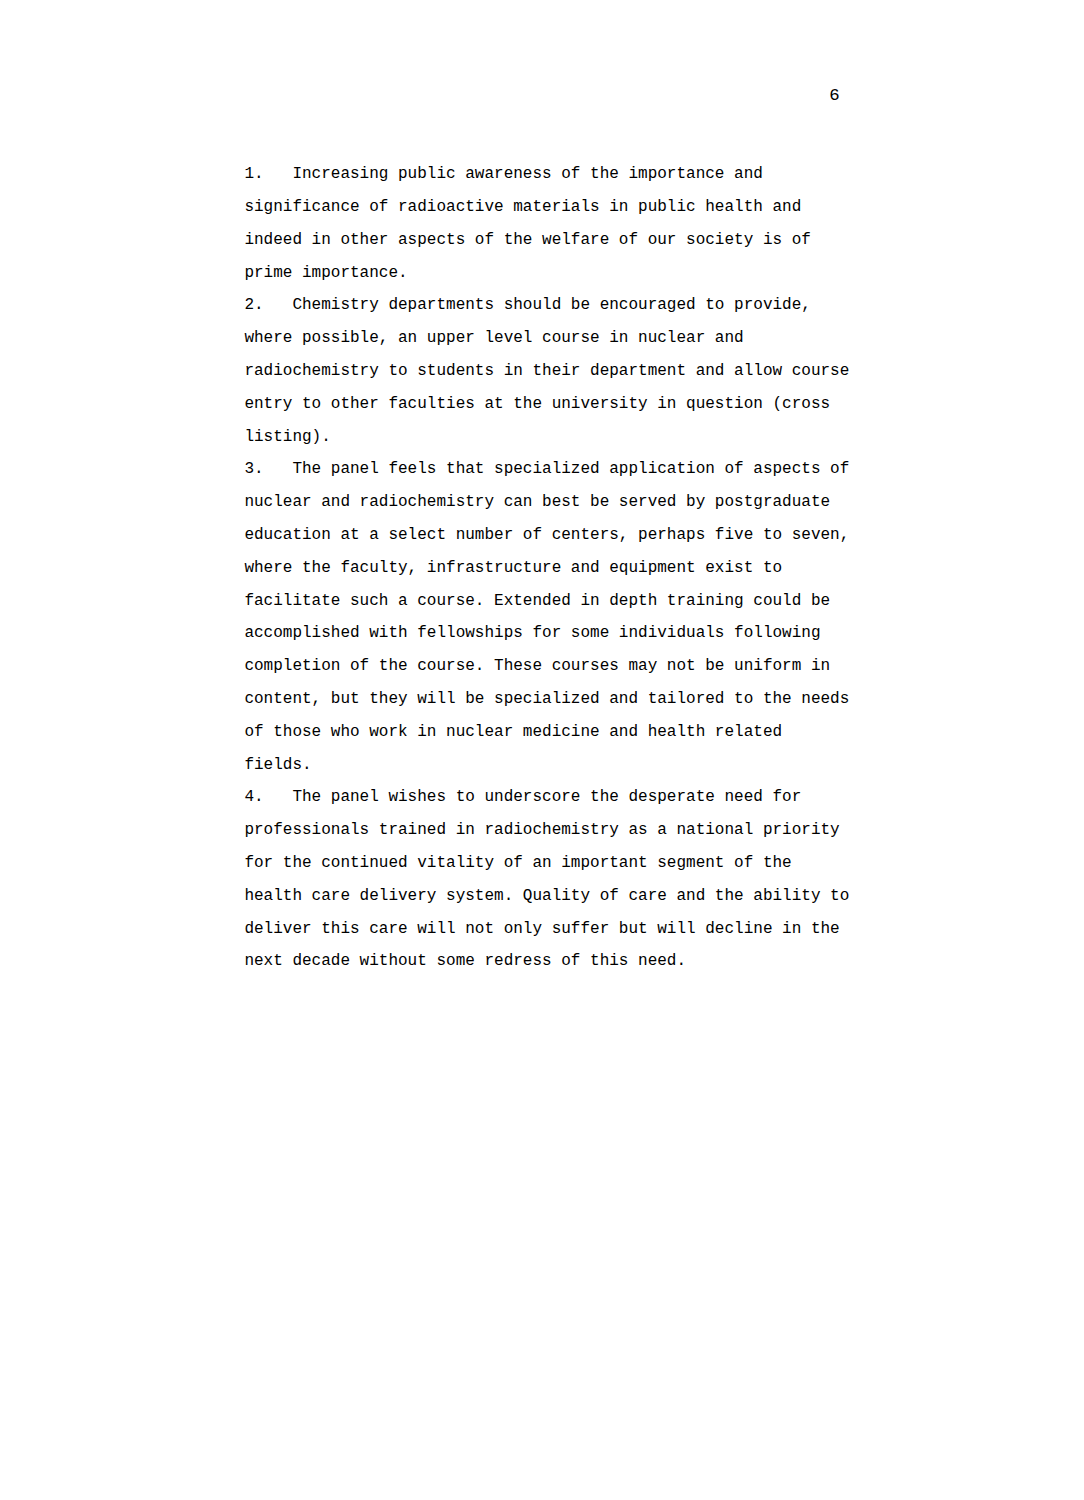6
1. Increasing public awareness of the importance and significance of radioactive materials in public health and indeed in other aspects of the welfare of our society is of prime importance.
2. Chemistry departments should be encouraged to provide, where possible, an upper level course in nuclear and radiochemistry to students in their department and allow course entry to other faculties at the university in question (cross listing).
3. The panel feels that specialized application of aspects of nuclear and radiochemistry can best be served by postgraduate education at a select number of centers, perhaps five to seven, where the faculty, infrastructure and equipment exist to facilitate such a course. Extended in depth training could be accomplished with fellowships for some individuals following completion of the course. These courses may not be uniform in content, but they will be specialized and tailored to the needs of those who work in nuclear medicine and health related fields.
4. The panel wishes to underscore the desperate need for professionals trained in radiochemistry as a national priority for the continued vitality of an important segment of the health care delivery system. Quality of care and the ability to deliver this care will not only suffer but will decline in the next decade without some redress of this need.